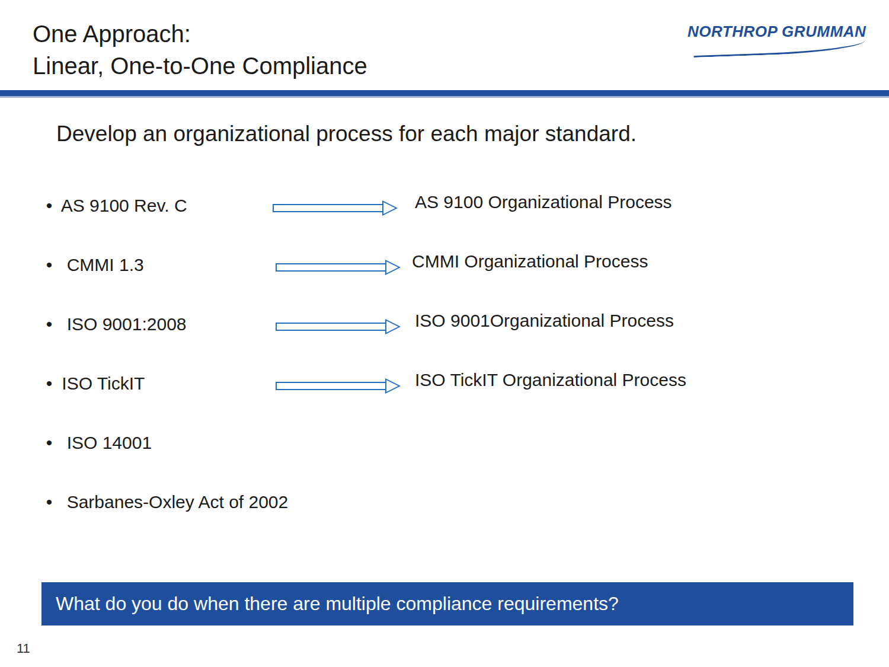One Approach:
Linear, One-to-One Compliance
NORTHROP GRUMMAN
Develop an organizational process for each major standard.
• AS 9100 Rev. C
AS 9100 Organizational Process
• CMMI 1.3
CMMI Organizational Process
• ISO 9001:2008
ISO 9001Organizational Process
• ISO TickIT
ISO TickIT Organizational Process
• ISO 14001
• Sarbanes-Oxley Act of 2002
What do you do when there are multiple compliance requirements?
11